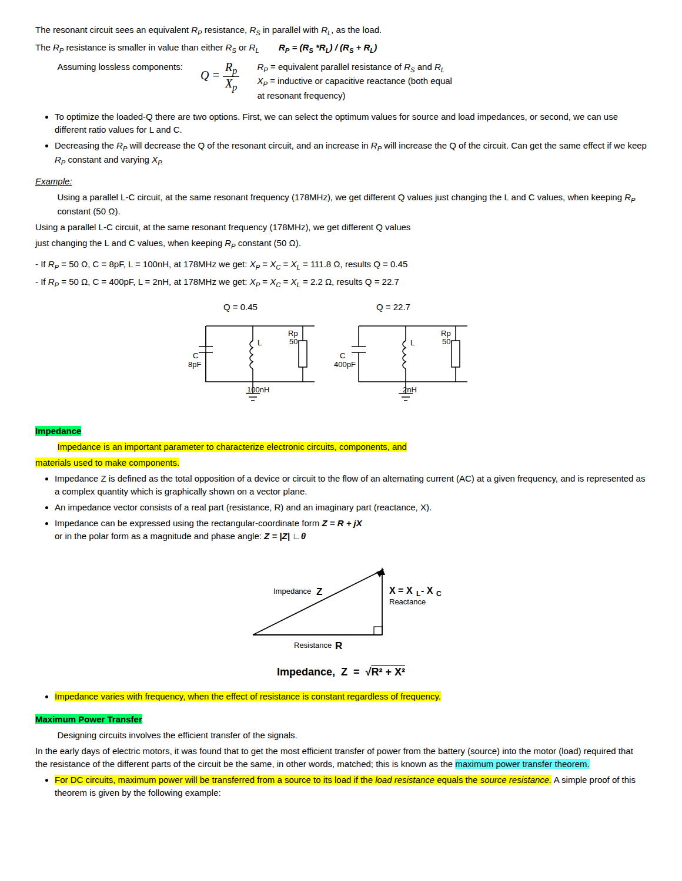The resonant circuit sees an equivalent RP resistance, RS in parallel with RL, as the load.
The RP resistance is smaller in value than either RS or RL RP = (RS *RL) / (RS + RL)
Assuming lossless components:
Q = Rp Xp
RP = equivalent parallel resistance of RS and RL
XP = inductive or capacitive reactance (both equal
at resonant frequency)
To optimize the loaded-Q there are two options. First, we can select the optimum values for source and load impedances, or second, we can use different ratio values for L and C.
Decreasing the RP will decrease the Q of the resonant circuit, and an increase in RP will increase the Q of the circuit. Can get the same effect if we keep RP constant and varying XP.
Example:
Using a parallel L-C circuit, at the same resonant frequency (178MHz), we get different Q values just changing the L and C values, when keeping RP constant (50 Ω).
Using a parallel L-C circuit, at the same resonant frequency (178MHz), we get different Q values
just changing the L and C values, when keeping RP constant (50 Ω).
- If RP = 50 Ω, C = 8pF, L = 100nH, at 178MHz we get: XP = XC = XL = 111.8 Ω, results Q = 0.45
- If RP = 50 Ω, C = 400pF, L = 2nH, at 178MHz we get: XP = XC = XL = 2.2 Ω, results Q = 22.7
Q = 0.45 C 8pF L 100nH Rp 50 Q = 22.7 C 400pF L 2nH Rp 50
Impedance
Impedance is an important parameter to characterize electronic circuits, components, and
materials used to make components.
Impedance Z is defined as the total opposition of a device or circuit to the flow of an alternating current (AC) at a given frequency, and is represented as a complex quantity which is graphically shown on a vector plane.
An impedance vector consists of a real part (resistance, R) and an imaginary part (reactance, X).
Impedance can be expressed using the rectangular-coordinate form Z = R + jX
or in the polar form as a magnitude and phase angle: Z = |Z| ∟θ
Impedance Z X = X L - X C Reactance Resistance R
Impedance, Z = √R² + X²
Impedance varies with frequency, when the effect of resistance is constant regardless of frequency.
Maximum Power Transfer
Designing circuits involves the efficient transfer of the signals.
In the early days of electric motors, it was found that to get the most efficient transfer of power from the battery (source) into the motor (load) required that the resistance of the different parts of the circuit be the same, in other words, matched; this is known as the maximum power transfer theorem.
For DC circuits, maximum power will be transferred from a source to its load if the load resistance equals the source resistance. A simple proof of this theorem is given by the following example: